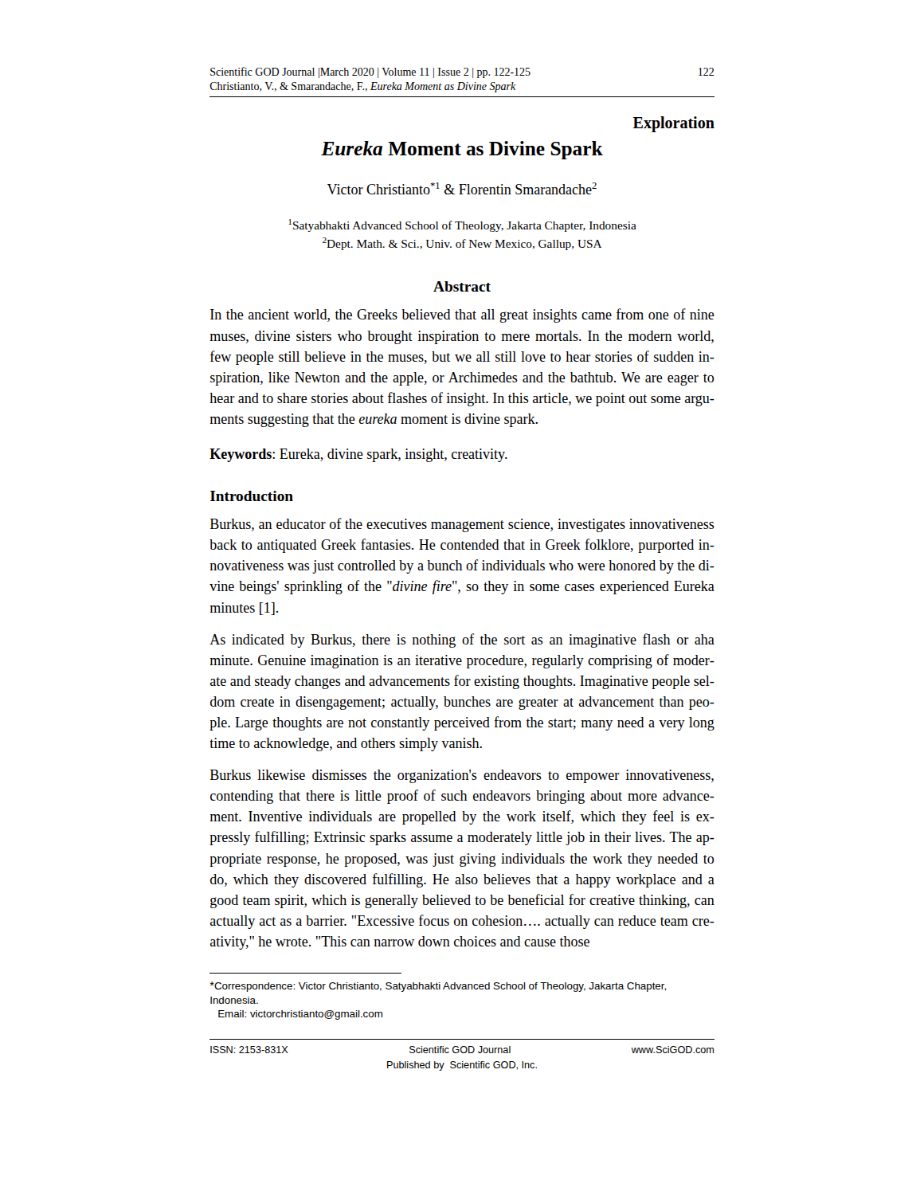Scientific GOD Journal |March 2020 | Volume 11 | Issue 2 | pp. 122-125
122
Christianto, V., & Smarandache, F., Eureka Moment as Divine Spark
Exploration
Eureka Moment as Divine Spark
Victor Christianto*1 & Florentin Smarandache2
1Satyabhakti Advanced School of Theology, Jakarta Chapter, Indonesia
2Dept. Math. & Sci., Univ. of New Mexico, Gallup, USA
Abstract
In the ancient world, the Greeks believed that all great insights came from one of nine muses, divine sisters who brought inspiration to mere mortals. In the modern world, few people still believe in the muses, but we all still love to hear stories of sudden inspiration, like Newton and the apple, or Archimedes and the bathtub. We are eager to hear and to share stories about flashes of insight. In this article, we point out some arguments suggesting that the eureka moment is divine spark.
Keywords: Eureka, divine spark, insight, creativity.
Introduction
Burkus, an educator of the executives management science, investigates innovativeness back to antiquated Greek fantasies. He contended that in Greek folklore, purported innovativeness was just controlled by a bunch of individuals who were honored by the divine beings' sprinkling of the "divine fire", so they in some cases experienced Eureka minutes [1].
As indicated by Burkus, there is nothing of the sort as an imaginative flash or aha minute. Genuine imagination is an iterative procedure, regularly comprising of moderate and steady changes and advancements for existing thoughts. Imaginative people seldom create in disengagement; actually, bunches are greater at advancement than people. Large thoughts are not constantly perceived from the start; many need a very long time to acknowledge, and others simply vanish.
Burkus likewise dismisses the organization's endeavors to empower innovativeness, contending that there is little proof of such endeavors bringing about more advancement. Inventive individuals are propelled by the work itself, which they feel is expressly fulfilling; Extrinsic sparks assume a moderately little job in their lives. The appropriate response, he proposed, was just giving individuals the work they needed to do, which they discovered fulfilling. He also believes that a happy workplace and a good team spirit, which is generally believed to be beneficial for creative thinking, can actually act as a barrier. "Excessive focus on cohesion…. actually can reduce team creativity," he wrote. "This can narrow down choices and cause those
*Correspondence: Victor Christianto, Satyabhakti Advanced School of Theology, Jakarta Chapter, Indonesia.
Email: victorchristianto@gmail.com
ISSN: 2153-831X
Scientific GOD Journal
www.SciGOD.com
Published by Scientific GOD, Inc.